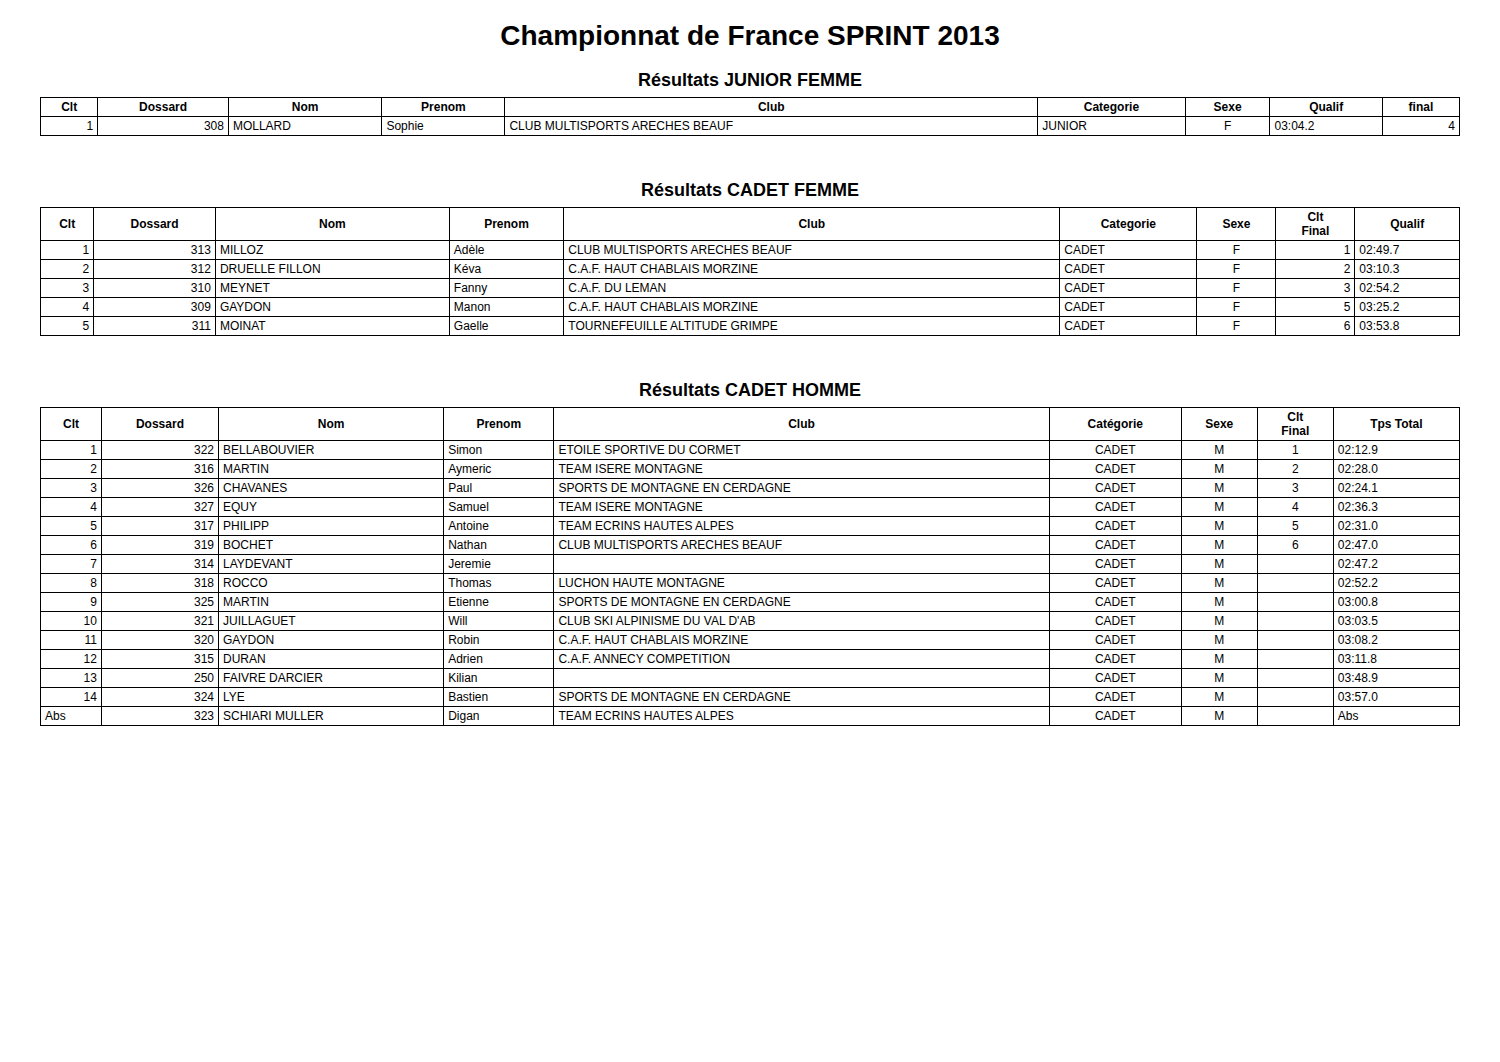Championnat de France SPRINT 2013
Résultats JUNIOR FEMME
| Clt | Dossard | Nom | Prenom | Club | Categorie | Sexe | Qualif | final |
| --- | --- | --- | --- | --- | --- | --- | --- | --- |
| 1 | 308 | MOLLARD | Sophie | CLUB MULTISPORTS ARECHES BEAUF | JUNIOR | F | 03:04.2 | 4 |
Résultats CADET FEMME
| Clt | Dossard | Nom | Prenom | Club | Categorie | Sexe | Clt Final | Qualif |
| --- | --- | --- | --- | --- | --- | --- | --- | --- |
| 1 | 313 | MILLOZ | Adèle | CLUB MULTISPORTS ARECHES BEAUF | CADET | F | 1 | 02:49.7 |
| 2 | 312 | DRUELLE FILLON | Kéva | C.A.F. HAUT CHABLAIS MORZINE | CADET | F | 2 | 03:10.3 |
| 3 | 310 | MEYNET | Fanny | C.A.F. DU LEMAN | CADET | F | 3 | 02:54.2 |
| 4 | 309 | GAYDON | Manon | C.A.F. HAUT CHABLAIS MORZINE | CADET | F | 5 | 03:25.2 |
| 5 | 311 | MOINAT | Gaelle | TOURNEFEUILLE ALTITUDE GRIMPE | CADET | F | 6 | 03:53.8 |
Résultats CADET HOMME
| Clt | Dossard | Nom | Prenom | Club | Catégorie | Sexe | Clt Final | Tps Total |
| --- | --- | --- | --- | --- | --- | --- | --- | --- |
| 1 | 322 | BELLABOUVIER | Simon | ETOILE SPORTIVE DU CORMET | CADET | M | 1 | 02:12.9 |
| 2 | 316 | MARTIN | Aymeric | TEAM ISERE MONTAGNE | CADET | M | 2 | 02:28.0 |
| 3 | 326 | CHAVANES | Paul | SPORTS DE MONTAGNE EN CERDAGNE | CADET | M | 3 | 02:24.1 |
| 4 | 327 | EQUY | Samuel | TEAM ISERE MONTAGNE | CADET | M | 4 | 02:36.3 |
| 5 | 317 | PHILIPP | Antoine | TEAM ECRINS HAUTES ALPES | CADET | M | 5 | 02:31.0 |
| 6 | 319 | BOCHET | Nathan | CLUB MULTISPORTS ARECHES BEAUF | CADET | M | 6 | 02:47.0 |
| 7 | 314 | LAYDEVANT | Jeremie | | CADET | M | | 02:47.2 |
| 8 | 318 | ROCCO | Thomas | LUCHON HAUTE MONTAGNE | CADET | M | | 02:52.2 |
| 9 | 325 | MARTIN | Etienne | SPORTS DE MONTAGNE EN CERDAGNE | CADET | M | | 03:00.8 |
| 10 | 321 | JUILLAGUET | Will | CLUB SKI ALPINISME DU VAL D'AB | CADET | M | | 03:03.5 |
| 11 | 320 | GAYDON | Robin | C.A.F. HAUT CHABLAIS MORZINE | CADET | M | | 03:08.2 |
| 12 | 315 | DURAN | Adrien | C.A.F. ANNECY COMPETITION | CADET | M | | 03:11.8 |
| 13 | 250 | FAIVRE DARCIER | Kilian | | CADET | M | | 03:48.9 |
| 14 | 324 | LYE | Bastien | SPORTS DE MONTAGNE EN CERDAGNE | CADET | M | | 03:57.0 |
| Abs | 323 | SCHIARI MULLER | Digan | TEAM ECRINS HAUTES ALPES | CADET | M | | Abs |